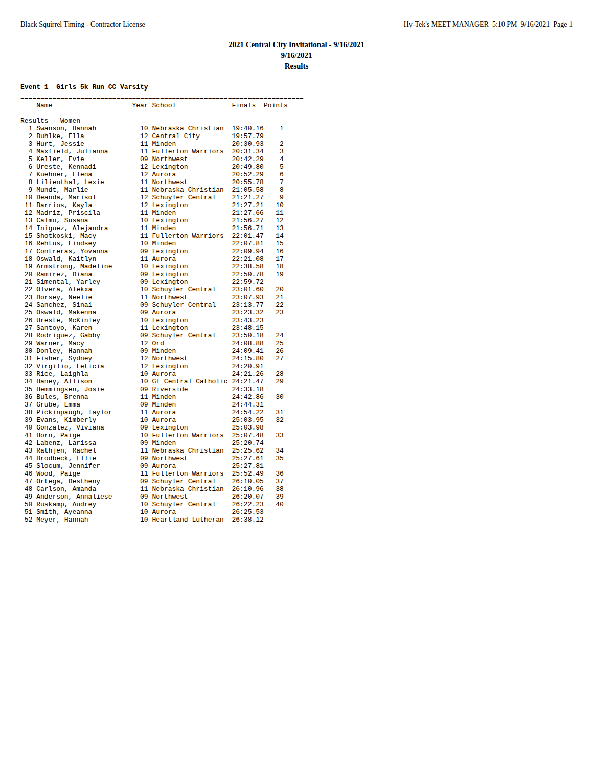Black Squirrel Timing - Contractor License Hy-Tek's MEET MANAGER 5:10 PM 9/16/2021 Page 1
2021 Central City Invitational - 9/16/2021
9/16/2021
Results
Event 1 Girls 5k Run CC Varsity
=======================================================================
    Name                    Year School              Finals  Points
=======================================================================
Results - Women
  1 Swanson, Hannah           10 Nebraska Christian  19:40.16    1
  2 Buhlke, Ella              12 Central City        19:57.79
  3 Hurt, Jessie              11 Minden              20:30.93    2
  4 Maxfield, Julianna        11 Fullerton Warriors  20:31.34    3
  5 Keller, Evie              09 Northwest           20:42.29    4
  6 Ureste, Kennadi           12 Lexington           20:49.80    5
  7 Kuehner, Elena            12 Aurora              20:52.29    6
  8 Lilienthal, Lexie         11 Northwest           20:55.78    7
  9 Mundt, Marlie             11 Nebraska Christian  21:05.58    8
 10 Deanda, Marisol           12 Schuyler Central    21:21.27    9
 11 Barrios, Kayla            12 Lexington           21:27.21   10
 12 Madriz, Priscila          11 Minden              21:27.66   11
 13 Calmo, Susana             10 Lexington           21:56.27   12
 14 Iniguez, Alejandra        11 Minden              21:56.71   13
 15 Shotkoski, Macy           11 Fullerton Warriors  22:01.47   14
 16 Rehtus, Lindsey           10 Minden              22:07.81   15
 17 Contreras, Yovanna        09 Lexington           22:09.94   16
 18 Oswald, Kaitlyn           11 Aurora              22:21.08   17
 19 Armstrong, Madeline       10 Lexington           22:38.58   18
 20 Ramirez, Diana            09 Lexington           22:50.78   19
 21 Simental, Yarley          09 Lexington           22:59.72
 22 Olvera, Alekxa            10 Schuyler Central    23:01.60   20
 23 Dorsey, Neelie            11 Northwest           23:07.93   21
 24 Sanchez, Sinai            09 Schuyler Central    23:13.77   22
 25 Oswald, Makenna           09 Aurora              23:23.32   23
 26 Ureste, McKinley          10 Lexington           23:43.23
 27 Santoyo, Karen            11 Lexington           23:48.15
 28 Rodriguez, Gabby          09 Schuyler Central    23:50.18   24
 29 Warner, Macy              12 Ord                 24:08.88   25
 30 Donley, Hannah            09 Minden              24:09.41   26
 31 Fisher, Sydney            12 Northwest           24:15.80   27
 32 Virgilio, Leticia         12 Lexington           24:20.91
 33 Rice, Laighla             10 Aurora              24:21.26   28
 34 Haney, Allison            10 GI Central Catholic 24:21.47   29
 35 Hemmingsen, Josie         09 Riverside           24:33.18
 36 Bules, Brenna             11 Minden              24:42.86   30
 37 Grube, Emma               09 Minden              24:44.31
 38 Pickinpaugh, Taylor       11 Aurora              24:54.22   31
 39 Evans, Kimberly           10 Aurora              25:03.95   32
 40 Gonzalez, Viviana         09 Lexington           25:03.98
 41 Horn, Paige               10 Fullerton Warriors  25:07.48   33
 42 Labenz, Larissa           09 Minden              25:20.74
 43 Rathjen, Rachel           11 Nebraska Christian  25:25.62   34
 44 Brodbeck, Ellie           09 Northwest           25:27.61   35
 45 Slocum, Jennifer          09 Aurora              25:27.81
 46 Wood, Paige               11 Fullerton Warriors  25:52.49   36
 47 Ortega, Destheny          09 Schuyler Central    26:10.05   37
 48 Carlson, Amanda           11 Nebraska Christian  26:10.96   38
 49 Anderson, Annaliese       09 Northwest           26:20.07   39
 50 Ruskamp, Audrey           10 Schuyler Central    26:22.23   40
 51 Smith, Ayeanna            10 Aurora              26:25.53
 52 Meyer, Hannah             10 Heartland Lutheran  26:38.12